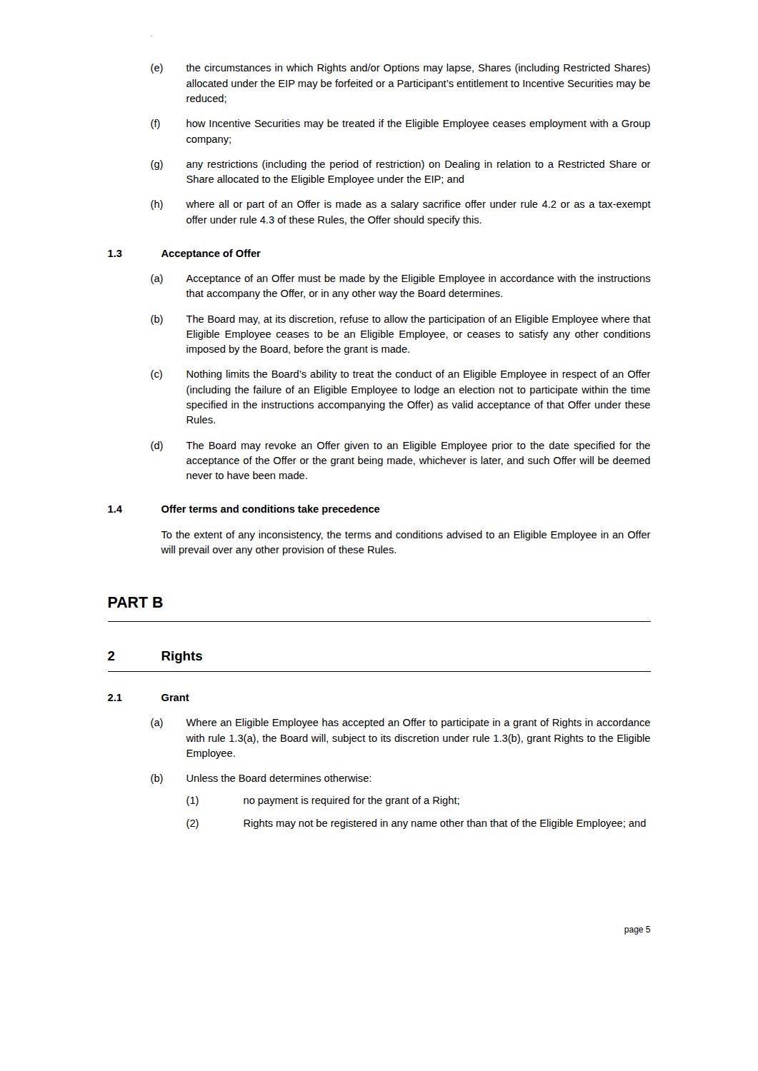.
(e) the circumstances in which Rights and/or Options may lapse, Shares (including Restricted Shares) allocated under the EIP may be forfeited or a Participant’s entitlement to Incentive Securities may be reduced;
(f) how Incentive Securities may be treated if the Eligible Employee ceases employment with a Group company;
(g) any restrictions (including the period of restriction) on Dealing in relation to a Restricted Share or Share allocated to the Eligible Employee under the EIP; and
(h) where all or part of an Offer is made as a salary sacrifice offer under rule 4.2 or as a tax-exempt offer under rule 4.3 of these Rules, the Offer should specify this.
1.3 Acceptance of Offer
(a) Acceptance of an Offer must be made by the Eligible Employee in accordance with the instructions that accompany the Offer, or in any other way the Board determines.
(b) The Board may, at its discretion, refuse to allow the participation of an Eligible Employee where that Eligible Employee ceases to be an Eligible Employee, or ceases to satisfy any other conditions imposed by the Board, before the grant is made.
(c) Nothing limits the Board’s ability to treat the conduct of an Eligible Employee in respect of an Offer (including the failure of an Eligible Employee to lodge an election not to participate within the time specified in the instructions accompanying the Offer) as valid acceptance of that Offer under these Rules.
(d) The Board may revoke an Offer given to an Eligible Employee prior to the date specified for the acceptance of the Offer or the grant being made, whichever is later, and such Offer will be deemed never to have been made.
1.4 Offer terms and conditions take precedence
To the extent of any inconsistency, the terms and conditions advised to an Eligible Employee in an Offer will prevail over any other provision of these Rules.
PART B
2 Rights
2.1 Grant
(a) Where an Eligible Employee has accepted an Offer to participate in a grant of Rights in accordance with rule 1.3(a), the Board will, subject to its discretion under rule 1.3(b), grant Rights to the Eligible Employee.
(b) Unless the Board determines otherwise:
(1) no payment is required for the grant of a Right;
(2) Rights may not be registered in any name other than that of the Eligible Employee; and
page 5